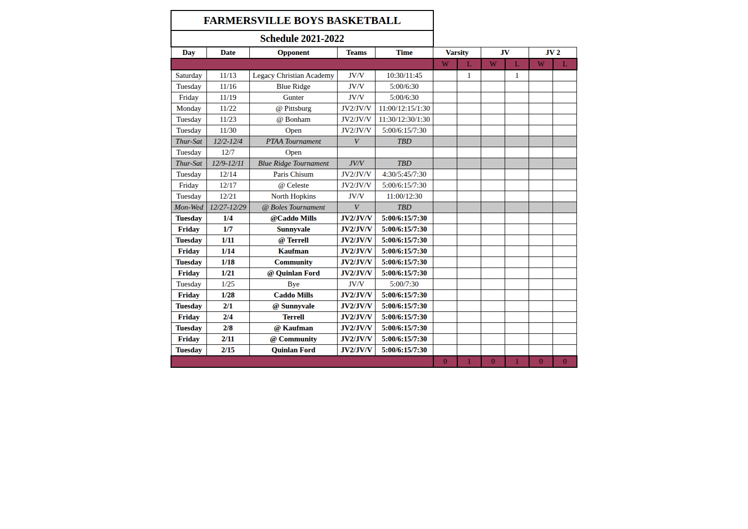| FARMERSVILLE BOYS BASKETBALL | | | | | | |
| Schedule 2021-2022 | | | | | | |
| Day | Date | Opponent | Teams | Time | Varsity | JV | JV 2 |
| | W | L | W | L | W | L |
| Saturday | 11/13 | Legacy Christian Academy | JV/V | 10:30/11:45 | | 1 | | 1 | | |
| Tuesday | 11/16 | Blue Ridge | JV/V | 5:00/6:30 | | | | | | |
| Friday | 11/19 | Gunter | JV/V | 5:00/6:30 | | | | | | |
| Monday | 11/22 | @ Pittsburg | JV2/JV/V | 11:00/12:15/1:30 | | | | | | |
| Tuesday | 11/23 | @ Bonham | JV2/JV/V | 11:30/12:30/1:30 | | | | | | |
| Tuesday | 11/30 | Open | JV2/JV/V | 5:00/6:15/7:30 | | | | | | |
| Thur-Sat | 12/2-12/4 | PTAA Tournament | V | TBD | | | | | | |
| Tuesday | 12/7 | Open | | | | | | | | |
| Thur-Sat | 12/9-12/11 | Blue Ridge Tournament | JV/V | TBD | | | | | | |
| Tuesday | 12/14 | Paris Chisum | JV2/JV/V | 4:30/5:45/7:30 | | | | | | |
| Friday | 12/17 | @ Celeste | JV2/JV/V | 5:00/6:15/7:30 | | | | | | |
| Tuesday | 12/21 | North Hopkins | JV/V | 11:00/12:30 | | | | | | |
| Mon-Wed | 12/27-12/29 | @ Boles Tournament | V | TBD | | | | | | |
| Tuesday | 1/4 | @Caddo Mills | JV2/JV/V | 5:00/6:15/7:30 | | | | | | |
| Friday | 1/7 | Sunnyvale | JV2/JV/V | 5:00/6:15/7:30 | | | | | | |
| Tuesday | 1/11 | @ Terrell | JV2/JV/V | 5:00/6:15/7:30 | | | | | | |
| Friday | 1/14 | Kaufman | JV2/JV/V | 5:00/6:15/7:30 | | | | | | |
| Tuesday | 1/18 | Community | JV2/JV/V | 5:00/6:15/7:30 | | | | | | |
| Friday | 1/21 | @ Quinlan Ford | JV2/JV/V | 5:00/6:15/7:30 | | | | | | |
| Tuesday | 1/25 | Bye | JV/V | 5:00/7:30 | | | | | | |
| Friday | 1/28 | Caddo Mills | JV2/JV/V | 5:00/6:15/7:30 | | | | | | |
| Tuesday | 2/1 | @ Sunnyvale | JV2/JV/V | 5:00/6:15/7:30 | | | | | | |
| Friday | 2/4 | Terrell | JV2/JV/V | 5:00/6:15/7:30 | | | | | | |
| Tuesday | 2/8 | @ Kaufman | JV2/JV/V | 5:00/6:15/7:30 | | | | | | |
| Friday | 2/11 | @ Community | JV2/JV/V | 5:00/6:15/7:30 | | | | | | |
| Tuesday | 2/15 | Quinlan Ford | JV2/JV/V | 5:00/6:15/7:30 | | | | | | |
| | 0 | 1 | 0 | 1 | 0 | 0 |